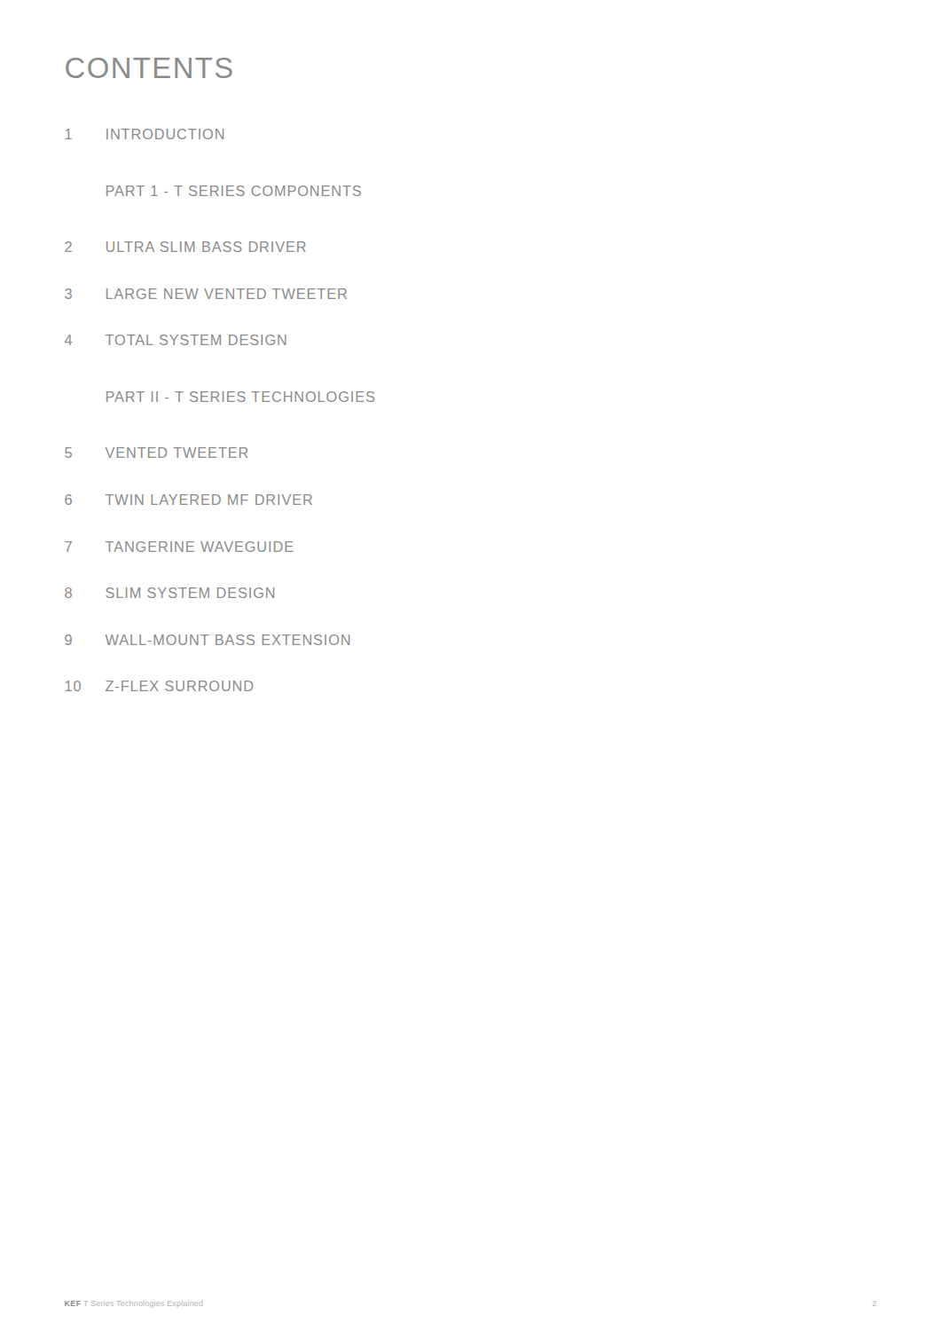CONTENTS
1 INTRODUCTION
PART 1 - T SERIES COMPONENTS
2 ULTRA SLIM BASS DRIVER
3 LARGE NEW VENTED TWEETER
4 TOTAL SYSTEM DESIGN
PART II - T SERIES TECHNOLOGIES
5 VENTED TWEETER
6 TWIN LAYERED MF DRIVER
7 TANGERINE WAVEGUIDE
8 SLIM SYSTEM DESIGN
9 WALL-MOUNT BASS EXTENSION
10 Z-FLEX SURROUND
KEF T Series Technologies Explained
2